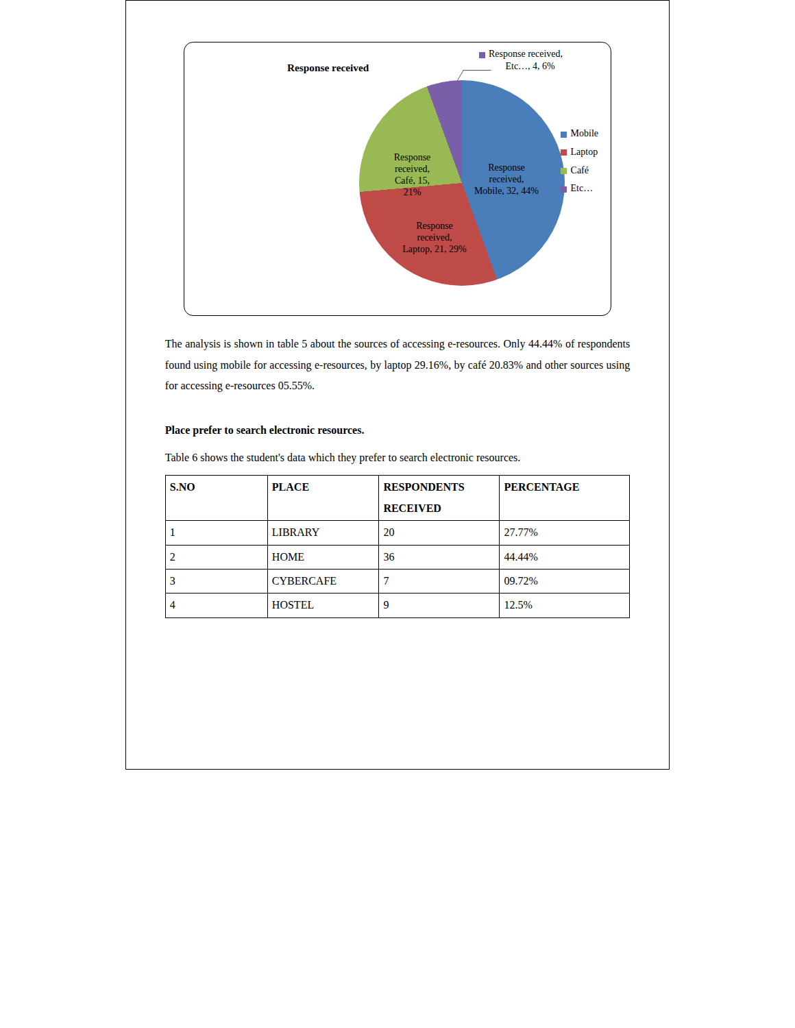Response received
Response received,
Etc…, 4, 6%
Response
received,
Mobile, 32, 44%
Response
received,
Laptop, 21, 29%
Response
received,
Café, 15,
21%
Mobile
Laptop
Café
Etc…
The analysis is shown in table 5 about the sources of accessing e-resources. Only 44.44% of respondents found using mobile for accessing e-resources, by laptop 29.16%, by café 20.83% and other sources using for accessing e-resources 05.55%.
Place prefer to search electronic resources.
Table 6 shows the student's data which they prefer to search electronic resources.
| S.NO | PLACE | RESPONDENTS RECEIVED | PERCENTAGE |
| --- | --- | --- | --- |
| 1 | LIBRARY | 20 | 27.77% |
| 2 | HOME | 36 | 44.44% |
| 3 | CYBERCAFE | 7 | 09.72% |
| 4 | HOSTEL | 9 | 12.5% |